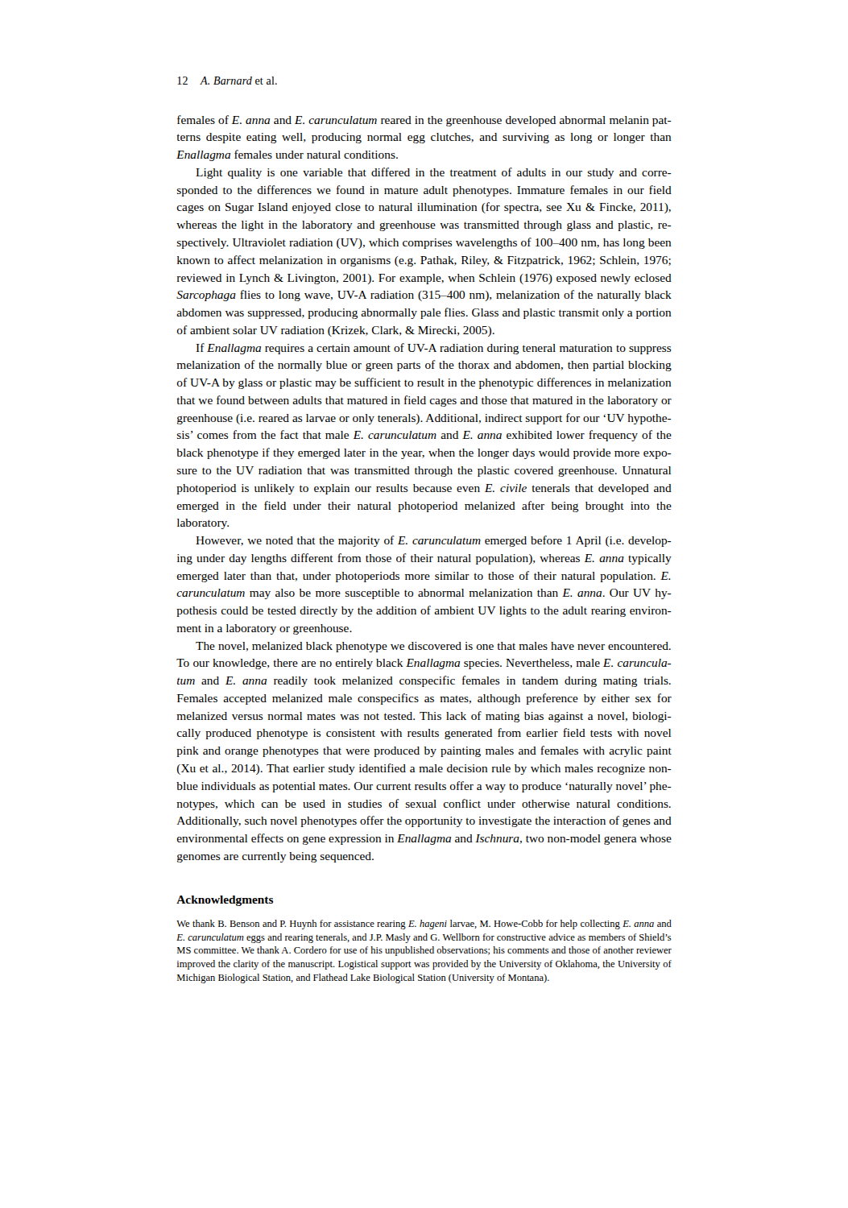12 A. Barnard et al.
females of E. anna and E. carunculatum reared in the greenhouse developed abnormal melanin patterns despite eating well, producing normal egg clutches, and surviving as long or longer than Enallagma females under natural conditions.
Light quality is one variable that differed in the treatment of adults in our study and corresponded to the differences we found in mature adult phenotypes. Immature females in our field cages on Sugar Island enjoyed close to natural illumination (for spectra, see Xu & Fincke, 2011), whereas the light in the laboratory and greenhouse was transmitted through glass and plastic, respectively. Ultraviolet radiation (UV), which comprises wavelengths of 100–400 nm, has long been known to affect melanization in organisms (e.g. Pathak, Riley, & Fitzpatrick, 1962; Schlein, 1976; reviewed in Lynch & Livington, 2001). For example, when Schlein (1976) exposed newly eclosed Sarcophaga flies to long wave, UV-A radiation (315–400 nm), melanization of the naturally black abdomen was suppressed, producing abnormally pale flies. Glass and plastic transmit only a portion of ambient solar UV radiation (Krizek, Clark, & Mirecki, 2005).
If Enallagma requires a certain amount of UV-A radiation during teneral maturation to suppress melanization of the normally blue or green parts of the thorax and abdomen, then partial blocking of UV-A by glass or plastic may be sufficient to result in the phenotypic differences in melanization that we found between adults that matured in field cages and those that matured in the laboratory or greenhouse (i.e. reared as larvae or only tenerals). Additional, indirect support for our ‘UV hypothesis’ comes from the fact that male E. carunculatum and E. anna exhibited lower frequency of the black phenotype if they emerged later in the year, when the longer days would provide more exposure to the UV radiation that was transmitted through the plastic covered greenhouse. Unnatural photoperiod is unlikely to explain our results because even E. civile tenerals that developed and emerged in the field under their natural photoperiod melanized after being brought into the laboratory.
However, we noted that the majority of E. carunculatum emerged before 1 April (i.e. developing under day lengths different from those of their natural population), whereas E. anna typically emerged later than that, under photoperiods more similar to those of their natural population. E. carunculatum may also be more susceptible to abnormal melanization than E. anna. Our UV hypothesis could be tested directly by the addition of ambient UV lights to the adult rearing environment in a laboratory or greenhouse.
The novel, melanized black phenotype we discovered is one that males have never encountered. To our knowledge, there are no entirely black Enallagma species. Nevertheless, male E. carunculatum and E. anna readily took melanized conspecific females in tandem during mating trials. Females accepted melanized male conspecifics as mates, although preference by either sex for melanized versus normal mates was not tested. This lack of mating bias against a novel, biologically produced phenotype is consistent with results generated from earlier field tests with novel pink and orange phenotypes that were produced by painting males and females with acrylic paint (Xu et al., 2014). That earlier study identified a male decision rule by which males recognize non-blue individuals as potential mates. Our current results offer a way to produce ‘naturally novel’ phenotypes, which can be used in studies of sexual conflict under otherwise natural conditions. Additionally, such novel phenotypes offer the opportunity to investigate the interaction of genes and environmental effects on gene expression in Enallagma and Ischnura, two non-model genera whose genomes are currently being sequenced.
Acknowledgments
We thank B. Benson and P. Huynh for assistance rearing E. hageni larvae, M. Howe-Cobb for help collecting E. anna and E. carunculatum eggs and rearing tenerals, and J.P. Masly and G. Wellborn for constructive advice as members of Shield’s MS committee. We thank A. Cordero for use of his unpublished observations; his comments and those of another reviewer improved the clarity of the manuscript. Logistical support was provided by the University of Oklahoma, the University of Michigan Biological Station, and Flathead Lake Biological Station (University of Montana).